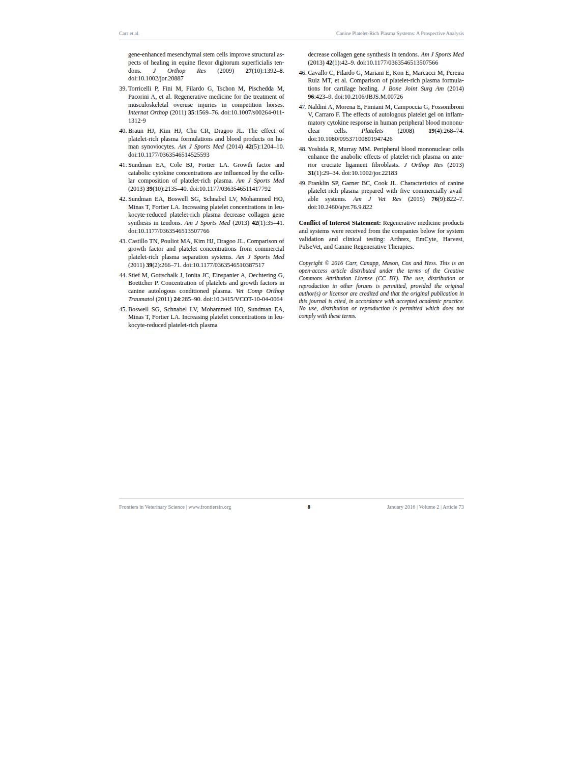Carr et al.
Canine Platelet-Rich Plasma Systems: A Prospective Analysis
gene-enhanced mesenchymal stem cells improve structural aspects of healing in equine flexor digitorum superficialis tendons. J Orthop Res (2009) 27(10):1392–8. doi:10.1002/jor.20887
39. Torricelli P, Fini M, Filardo G, Tschon M, Pischedda M, Pacorini A, et al. Regenerative medicine for the treatment of musculoskeletal overuse injuries in competition horses. Internat Orthop (2011) 35:1569–76. doi:10.1007/s00264-011-1312-9
40. Braun HJ, Kim HJ, Chu CR, Dragoo JL. The effect of platelet-rich plasma formulations and blood products on human synoviocytes. Am J Sports Med (2014) 42(5):1204–10. doi:10.1177/0363546514525593
41. Sundman EA, Cole BJ, Fortier LA. Growth factor and catabolic cytokine concentrations are influenced by the cellular composition of platelet-rich plasma. Am J Sports Med (2013) 39(10):2135–40. doi:10.1177/0363546511417792
42. Sundman EA, Boswell SG, Schnabel LV, Mohammed HO, Minas T, Fortier LA. Increasing platelet concentrations in leukocyte-reduced platelet-rich plasma decrease collagen gene synthesis in tendons. Am J Sports Med (2013) 42(1):35–41. doi:10.1177/0363546513507766
43. Castillo TN, Pouliot MA, Kim HJ, Dragoo JL. Comparison of growth factor and platelet concentrations from commercial platelet-rich plasma separation systems. Am J Sports Med (2011) 39(2):266–71. doi:10.1177/0363546510387517
44. Stief M, Gottschalk J, Ionita JC, Einspanier A, Oechtering G, Boettcher P. Concentration of platelets and growth factors in canine autologous conditioned plasma. Vet Comp Orthop Traumatol (2011) 24:285–90. doi:10.3415/VCOT-10-04-0064
45. Boswell SG, Schnabel LV, Mohammed HO, Sundman EA, Minas T, Fortier LA. Increasing platelet concentrations in leukocyte-reduced platelet-rich plasma
decrease collagen gene synthesis in tendons. Am J Sports Med (2013) 42(1):42–9. doi:10.1177/0363546513507566
46. Cavallo C, Filardo G, Mariani E, Kon E, Marcacci M, Pereira Ruiz MT, et al. Comparison of platelet-rich plasma formulations for cartilage healing. J Bone Joint Surg Am (2014) 96:423–9. doi:10.2106/JBJS.M.00726
47. Naldini A, Morena E, Fimiani M, Campoccia G, Fossombroni V, Carraro F. The effects of autologous platelet gel on inflammatory cytokine response in human peripheral blood mononuclear cells. Platelets (2008) 19(4):268–74. doi:10.1080/09537100801947426
48. Yoshida R, Murray MM. Peripheral blood mononuclear cells enhance the anabolic effects of platelet-rich plasma on anterior cruciate ligament fibroblasts. J Orthop Res (2013) 31(1):29–34. doi:10.1002/jor.22183
49. Franklin SP, Garner BC, Cook JL. Characteristics of canine platelet-rich plasma prepared with five commercially available systems. Am J Vet Res (2015) 76(9):822–7. doi:10.2460/ajvr.76.9.822
Conflict of Interest Statement: Regenerative medicine products and systems were received from the companies below for system validation and clinical testing: Arthrex, EmCyte, Harvest, PulseVet, and Canine Regenerative Therapies.
Copyright © 2016 Carr, Canapp, Mason, Cox and Hess. This is an open-access article distributed under the terms of the Creative Commons Attribution License (CC BY). The use, distribution or reproduction in other forums is permitted, provided the original author(s) or licensor are credited and that the original publication in this journal is cited, in accordance with accepted academic practice. No use, distribution or reproduction is permitted which does not comply with these terms.
Frontiers in Veterinary Science | www.frontiersin.org
8
January 2016 | Volume 2 | Article 73